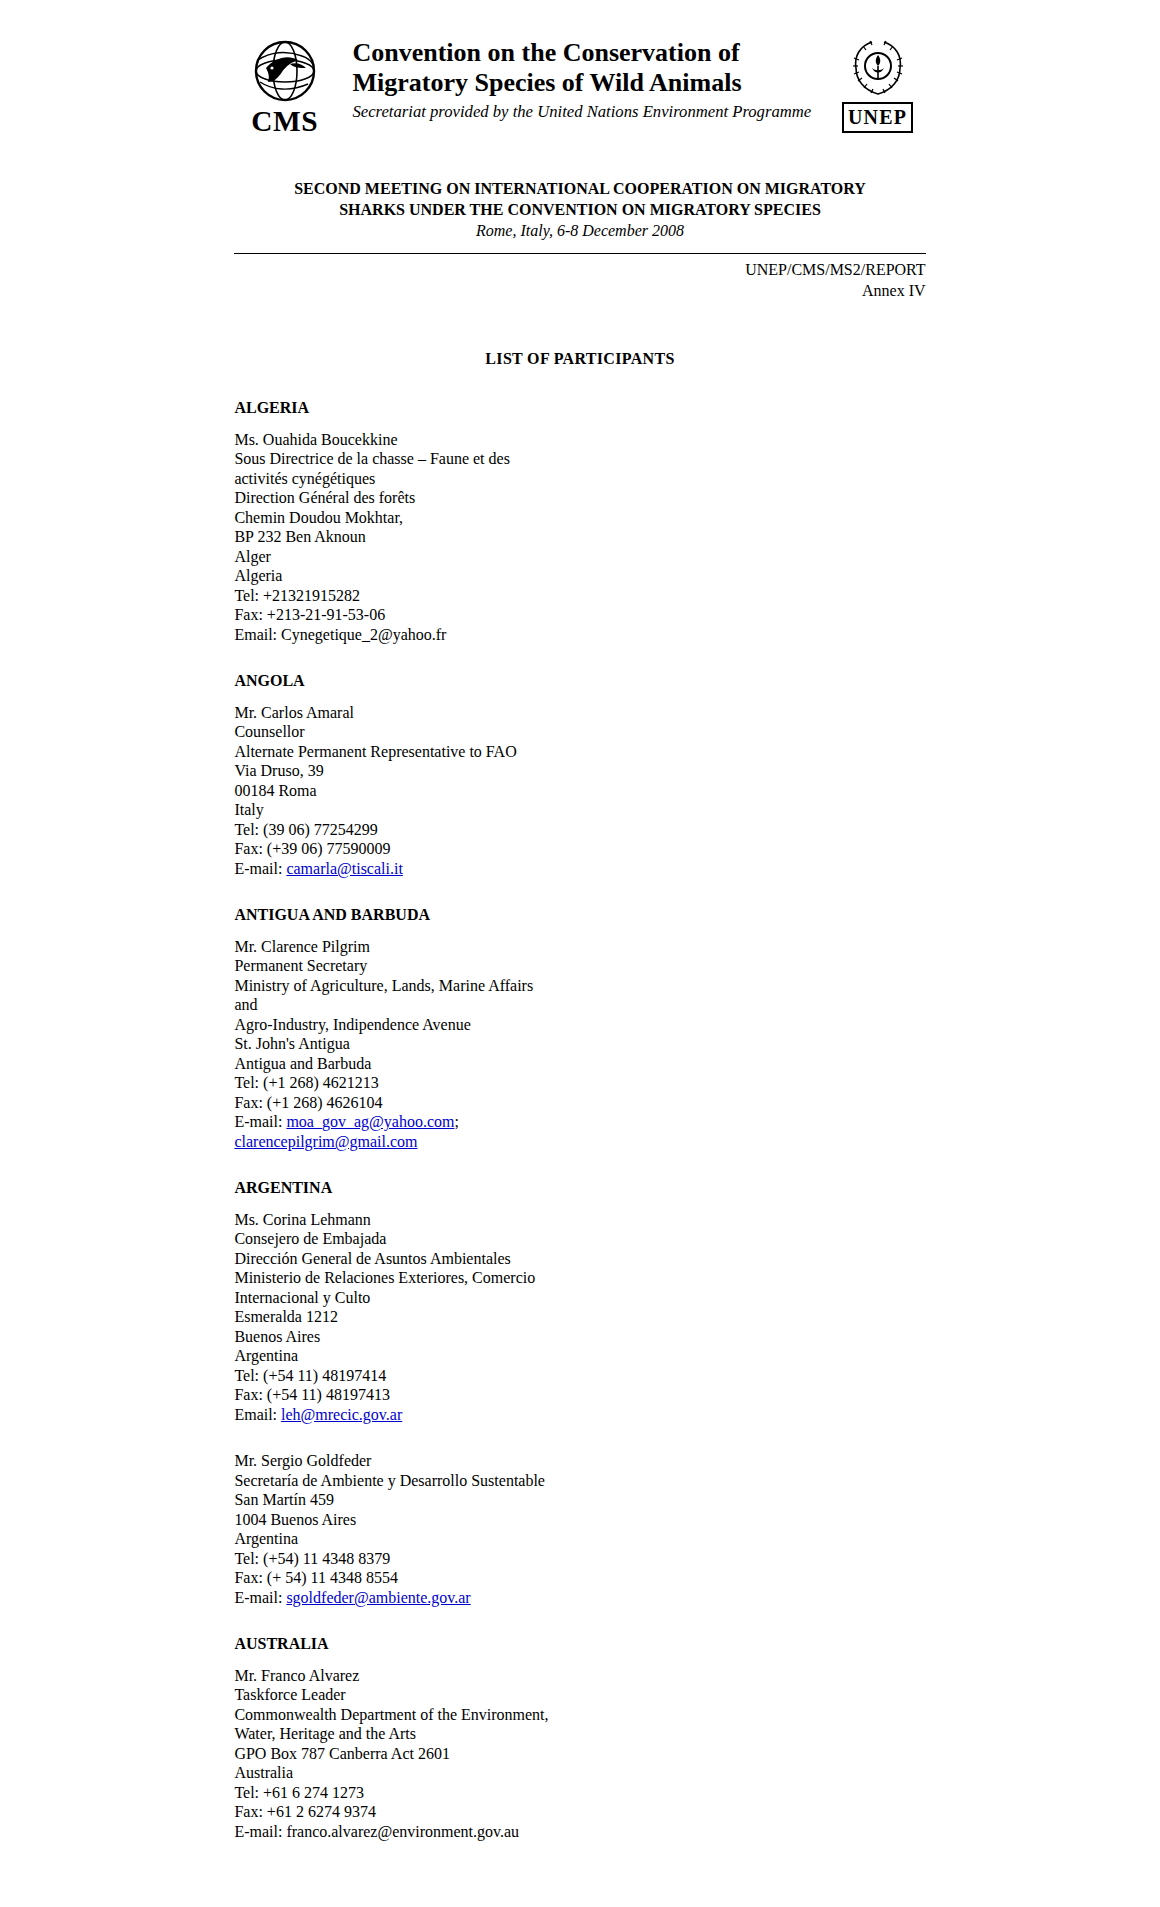CMS
Convention on the Conservation of
Migratory Species of Wild Animals
Secretariat provided by the United Nations Environment Programme
UNEP
SECOND MEETING ON INTERNATIONAL COOPERATION ON MIGRATORY
SHARKS UNDER THE CONVENTION ON MIGRATORY SPECIES
Rome, Italy, 6-8 December 2008
UNEP/CMS/MS2/REPORT
Annex IV
LIST OF PARTICIPANTS
ALGERIA
Ms. Ouahida Boucekkine
Sous Directrice de la chasse – Faune et des
activités cynégétiques
Direction Général des forêts
Chemin Doudou Mokhtar,
BP 232 Ben Aknoun
Alger
Algeria
Tel: +21321915282
Fax: +213-21-91-53-06
Email: Cynegetique_2@yahoo.fr
ANGOLA
Mr. Carlos Amaral
Counsellor
Alternate Permanent Representative to FAO
Via Druso, 39
00184 Roma
Italy
Tel: (39 06) 77254299
Fax: (+39 06) 77590009
E-mail: camarla@tiscali.it
ANTIGUA AND BARBUDA
Mr. Clarence Pilgrim
Permanent Secretary
Ministry of Agriculture, Lands, Marine Affairs and
Agro-Industry, Indipendence Avenue
St. John's Antigua
Antigua and Barbuda
Tel: (+1 268) 4621213
Fax: (+1 268) 4626104
E-mail: moa_gov_ag@yahoo.com;
clarencepilgrim@gmail.com
ARGENTINA
Ms. Corina Lehmann
Consejero de Embajada
Dirección General de Asuntos Ambientales
Ministerio de Relaciones Exteriores, Comercio
Internacional y Culto
Esmeralda 1212
Buenos Aires
Argentina
Tel: (+54 11) 48197414
Fax: (+54 11) 48197413
Email: leh@mrecic.gov.ar
Mr. Sergio Goldfeder
Secretaría de Ambiente y Desarrollo Sustentable
San Martín 459
1004 Buenos Aires
Argentina
Tel: (+54) 11 4348 8379
Fax: (+ 54) 11 4348 8554
E-mail: sgoldfeder@ambiente.gov.ar
AUSTRALIA
Mr. Franco Alvarez
Taskforce Leader
Commonwealth Department of the Environment,
Water, Heritage and the Arts
GPO Box 787 Canberra Act 2601
Australia
Tel: +61 6 274 1273
Fax: +61 2 6274 9374
E-mail: franco.alvarez@environment.gov.au